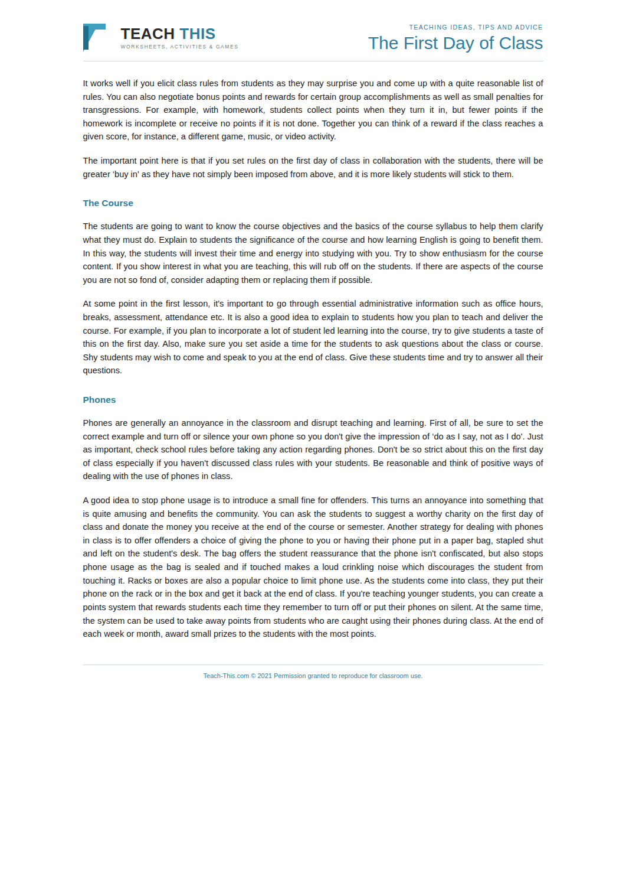TEACH THIS
Worksheets, Activities & Games
Teaching Ideas, Tips and Advice
The First Day of Class
It works well if you elicit class rules from students as they may surprise you and come up with a quite reasonable list of rules. You can also negotiate bonus points and rewards for certain group accomplishments as well as small penalties for transgressions. For example, with homework, students collect points when they turn it in, but fewer points if the homework is incomplete or receive no points if it is not done. Together you can think of a reward if the class reaches a given score, for instance, a different game, music, or video activity.
The important point here is that if you set rules on the first day of class in collaboration with the students, there will be greater ‘buy in' as they have not simply been imposed from above, and it is more likely students will stick to them.
The Course
The students are going to want to know the course objectives and the basics of the course syllabus to help them clarify what they must do. Explain to students the significance of the course and how learning English is going to benefit them. In this way, the students will invest their time and energy into studying with you. Try to show enthusiasm for the course content. If you show interest in what you are teaching, this will rub off on the students. If there are aspects of the course you are not so fond of, consider adapting them or replacing them if possible.
At some point in the first lesson, it's important to go through essential administrative information such as office hours, breaks, assessment, attendance etc. It is also a good idea to explain to students how you plan to teach and deliver the course. For example, if you plan to incorporate a lot of student led learning into the course, try to give students a taste of this on the first day. Also, make sure you set aside a time for the students to ask questions about the class or course. Shy students may wish to come and speak to you at the end of class. Give these students time and try to answer all their questions.
Phones
Phones are generally an annoyance in the classroom and disrupt teaching and learning. First of all, be sure to set the correct example and turn off or silence your own phone so you don't give the impression of ‘do as I say, not as I do'. Just as important, check school rules before taking any action regarding phones. Don't be so strict about this on the first day of class especially if you haven't discussed class rules with your students. Be reasonable and think of positive ways of dealing with the use of phones in class.
A good idea to stop phone usage is to introduce a small fine for offenders. This turns an annoyance into something that is quite amusing and benefits the community. You can ask the students to suggest a worthy charity on the first day of class and donate the money you receive at the end of the course or semester. Another strategy for dealing with phones in class is to offer offenders a choice of giving the phone to you or having their phone put in a paper bag, stapled shut and left on the student's desk. The bag offers the student reassurance that the phone isn't confiscated, but also stops phone usage as the bag is sealed and if touched makes a loud crinkling noise which discourages the student from touching it. Racks or boxes are also a popular choice to limit phone use. As the students come into class, they put their phone on the rack or in the box and get it back at the end of class. If you're teaching younger students, you can create a points system that rewards students each time they remember to turn off or put their phones on silent. At the same time, the system can be used to take away points from students who are caught using their phones during class. At the end of each week or month, award small prizes to the students with the most points.
Teach-This.com © 2021 Permission granted to reproduce for classroom use.